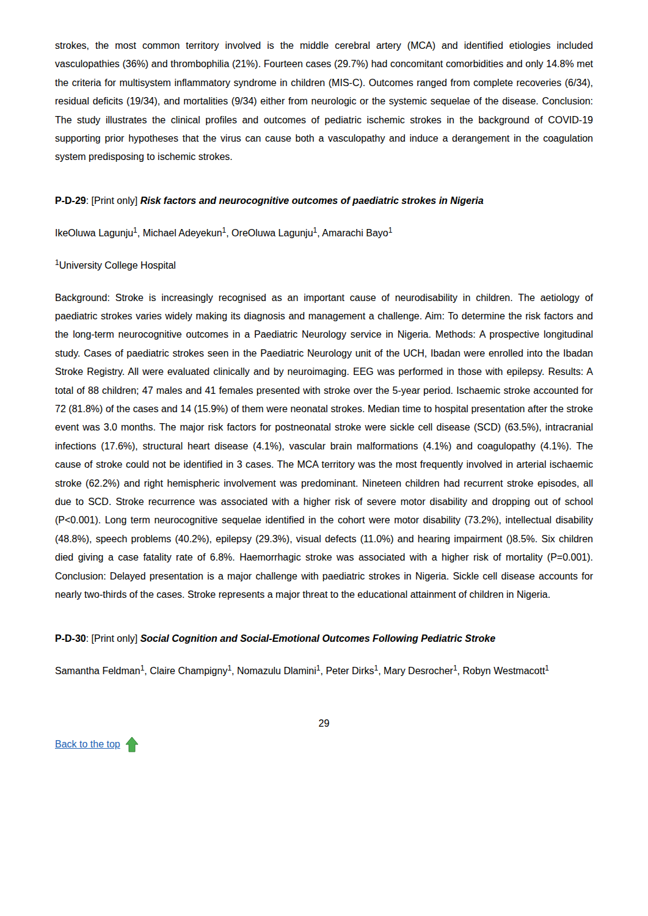strokes, the most common territory involved is the middle cerebral artery (MCA) and identified etiologies included vasculopathies (36%) and thrombophilia (21%). Fourteen cases (29.7%) had concomitant comorbidities and only 14.8% met the criteria for multisystem inflammatory syndrome in children (MIS-C). Outcomes ranged from complete recoveries (6/34), residual deficits (19/34), and mortalities (9/34) either from neurologic or the systemic sequelae of the disease. Conclusion: The study illustrates the clinical profiles and outcomes of pediatric ischemic strokes in the background of COVID-19 supporting prior hypotheses that the virus can cause both a vasculopathy and induce a derangement in the coagulation system predisposing to ischemic strokes.
P-D-29: [Print only] Risk factors and neurocognitive outcomes of paediatric strokes in Nigeria
IkeOluwa Lagunju1, Michael Adeyekun1, OreOluwa Lagunju1, Amarachi Bayo1
1University College Hospital
Background: Stroke is increasingly recognised as an important cause of neurodisability in children. The aetiology of paediatric strokes varies widely making its diagnosis and management a challenge. Aim: To determine the risk factors and the long-term neurocognitive outcomes in a Paediatric Neurology service in Nigeria. Methods: A prospective longitudinal study. Cases of paediatric strokes seen in the Paediatric Neurology unit of the UCH, Ibadan were enrolled into the Ibadan Stroke Registry. All were evaluated clinically and by neuroimaging. EEG was performed in those with epilepsy. Results: A total of 88 children; 47 males and 41 females presented with stroke over the 5-year period. Ischaemic stroke accounted for 72 (81.8%) of the cases and 14 (15.9%) of them were neonatal strokes. Median time to hospital presentation after the stroke event was 3.0 months. The major risk factors for postneonatal stroke were sickle cell disease (SCD) (63.5%), intracranial infections (17.6%), structural heart disease (4.1%), vascular brain malformations (4.1%) and coagulopathy (4.1%). The cause of stroke could not be identified in 3 cases. The MCA territory was the most frequently involved in arterial ischaemic stroke (62.2%) and right hemispheric involvement was predominant. Nineteen children had recurrent stroke episodes, all due to SCD. Stroke recurrence was associated with a higher risk of severe motor disability and dropping out of school (P<0.001). Long term neurocognitive sequelae identified in the cohort were motor disability (73.2%), intellectual disability (48.8%), speech problems (40.2%), epilepsy (29.3%), visual defects (11.0%) and hearing impairment ()8.5%. Six children died giving a case fatality rate of 6.8%. Haemorrhagic stroke was associated with a higher risk of mortality (P=0.001). Conclusion: Delayed presentation is a major challenge with paediatric strokes in Nigeria. Sickle cell disease accounts for nearly two-thirds of the cases. Stroke represents a major threat to the educational attainment of children in Nigeria.
P-D-30: [Print only] Social Cognition and Social-Emotional Outcomes Following Pediatric Stroke
Samantha Feldman1, Claire Champigny1, Nomazulu Dlamini1, Peter Dirks1, Mary Desrocher1, Robyn Westmacott1
29
Back to the top